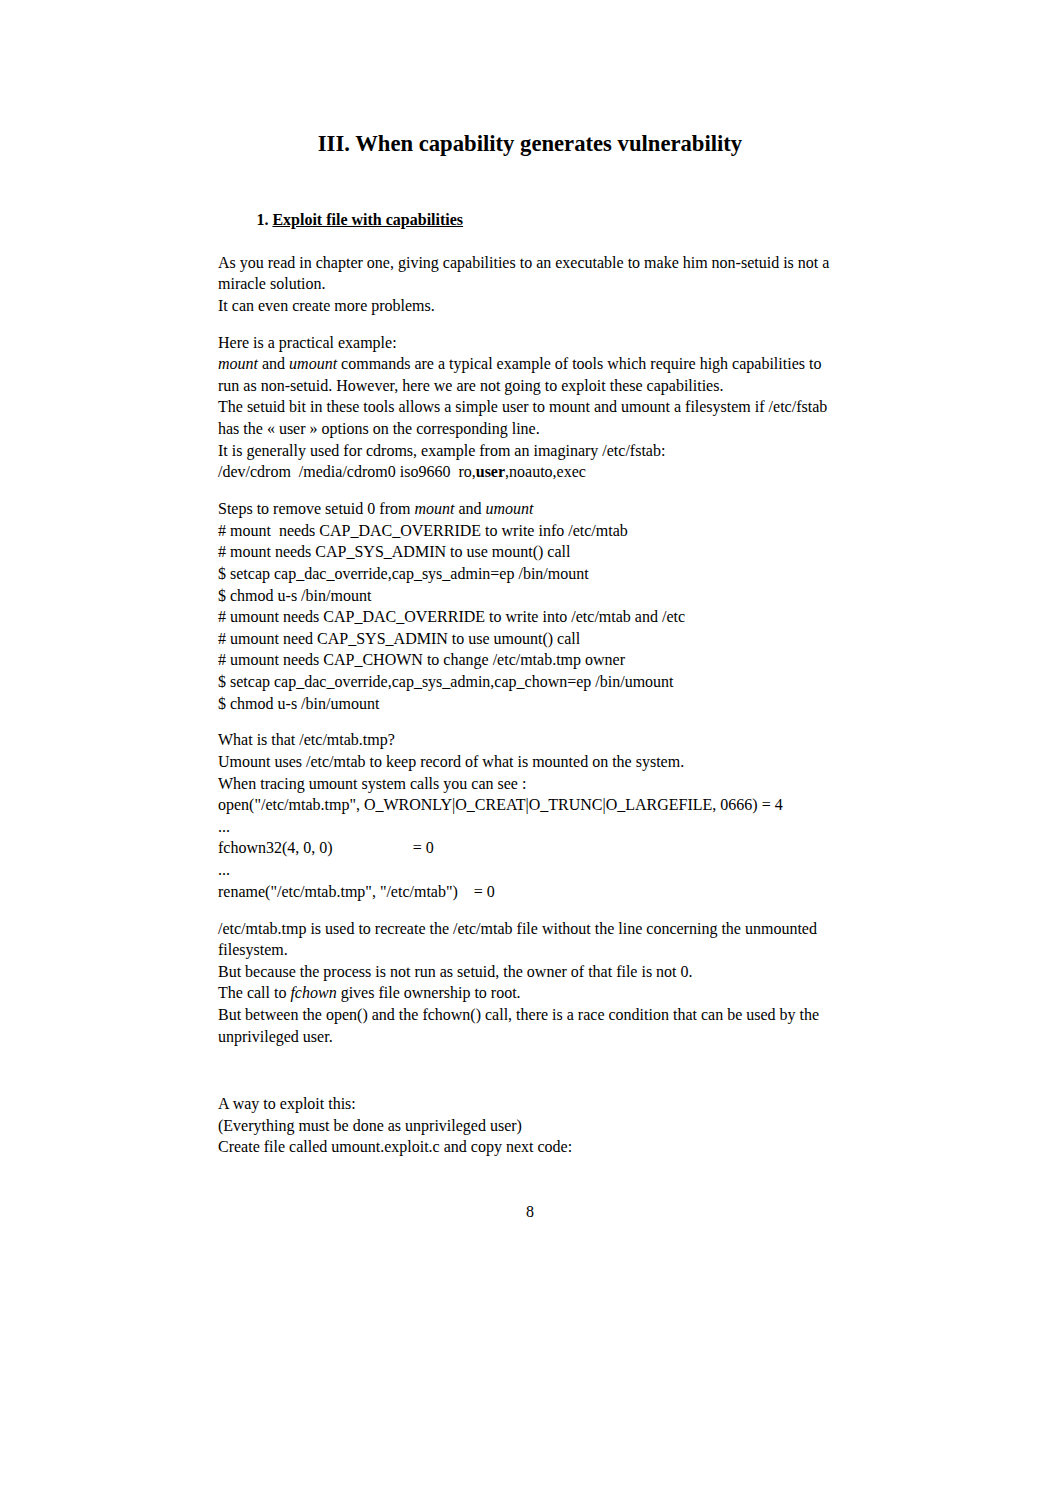III. When capability generates vulnerability
1. Exploit file with capabilities
As you read in chapter one, giving capabilities to an executable to make him non-setuid is not a miracle solution.
It can even create more problems.
Here is a practical example:
mount and umount commands are a typical example of tools which require high capabilities to run as non-setuid. However, here we are not going to exploit these capabilities.
The setuid bit in these tools allows a simple user to mount and umount a filesystem if /etc/fstab has the « user » options on the corresponding line.
It is generally used for cdroms, example from an imaginary /etc/fstab:
/dev/cdrom /media/cdrom0 iso9660 ro,user,noauto,exec
Steps to remove setuid 0 from mount and umount
# mount  needs CAP_DAC_OVERRIDE to write info /etc/mtab
# mount needs CAP_SYS_ADMIN to use mount() call
$ setcap cap_dac_override,cap_sys_admin=ep /bin/mount
$ chmod u-s /bin/mount
# umount needs CAP_DAC_OVERRIDE to write into /etc/mtab and /etc
# umount need CAP_SYS_ADMIN to use umount() call
# umount needs CAP_CHOWN to change /etc/mtab.tmp owner
$ setcap cap_dac_override,cap_sys_admin,cap_chown=ep /bin/umount
$ chmod u-s /bin/umount
What is that /etc/mtab.tmp?
Umount uses /etc/mtab to keep record of what is mounted on the system.
When tracing umount system calls you can see :
open("/etc/mtab.tmp", O_WRONLY|O_CREAT|O_TRUNC|O_LARGEFILE, 0666) = 4
...
fchown32(4, 0, 0)                    = 0
...
rename("/etc/mtab.tmp", "/etc/mtab")    = 0
/etc/mtab.tmp is used to recreate the /etc/mtab file without the line concerning the unmounted filesystem.
But because the process is not run as setuid, the owner of that file is not 0.
The call to fchown gives file ownership to root.
But between the open() and the fchown() call, there is a race condition that can be used by the unprivileged user.
A way to exploit this:
(Everything must be done as unprivileged user)
Create file called umount.exploit.c and copy next code:
8